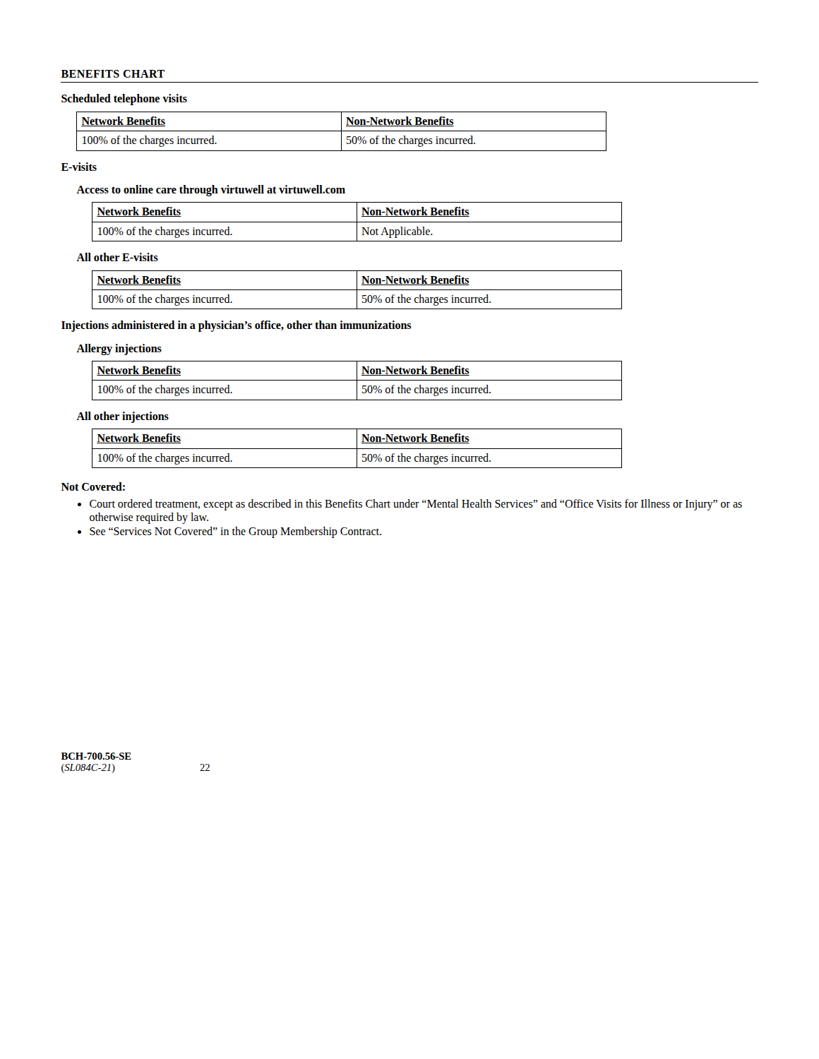BENEFITS CHART
Scheduled telephone visits
| Network Benefits | Non-Network Benefits |
| --- | --- |
| 100% of the charges incurred. | 50% of the charges incurred. |
E-visits
Access to online care through virtuwell at virtuwell.com
| Network Benefits | Non-Network Benefits |
| --- | --- |
| 100% of the charges incurred. | Not Applicable. |
All other E-visits
| Network Benefits | Non-Network Benefits |
| --- | --- |
| 100% of the charges incurred. | 50% of the charges incurred. |
Injections administered in a physician’s office, other than immunizations
Allergy injections
| Network Benefits | Non-Network Benefits |
| --- | --- |
| 100% of the charges incurred. | 50% of the charges incurred. |
All other injections
| Network Benefits | Non-Network Benefits |
| --- | --- |
| 100% of the charges incurred. | 50% of the charges incurred. |
Not Covered:
Court ordered treatment, except as described in this Benefits Chart under “Mental Health Services” and “Office Visits for Illness or Injury” or as otherwise required by law.
See “Services Not Covered” in the Group Membership Contract.
BCH-700.56-SE
(SL084C-21) 22